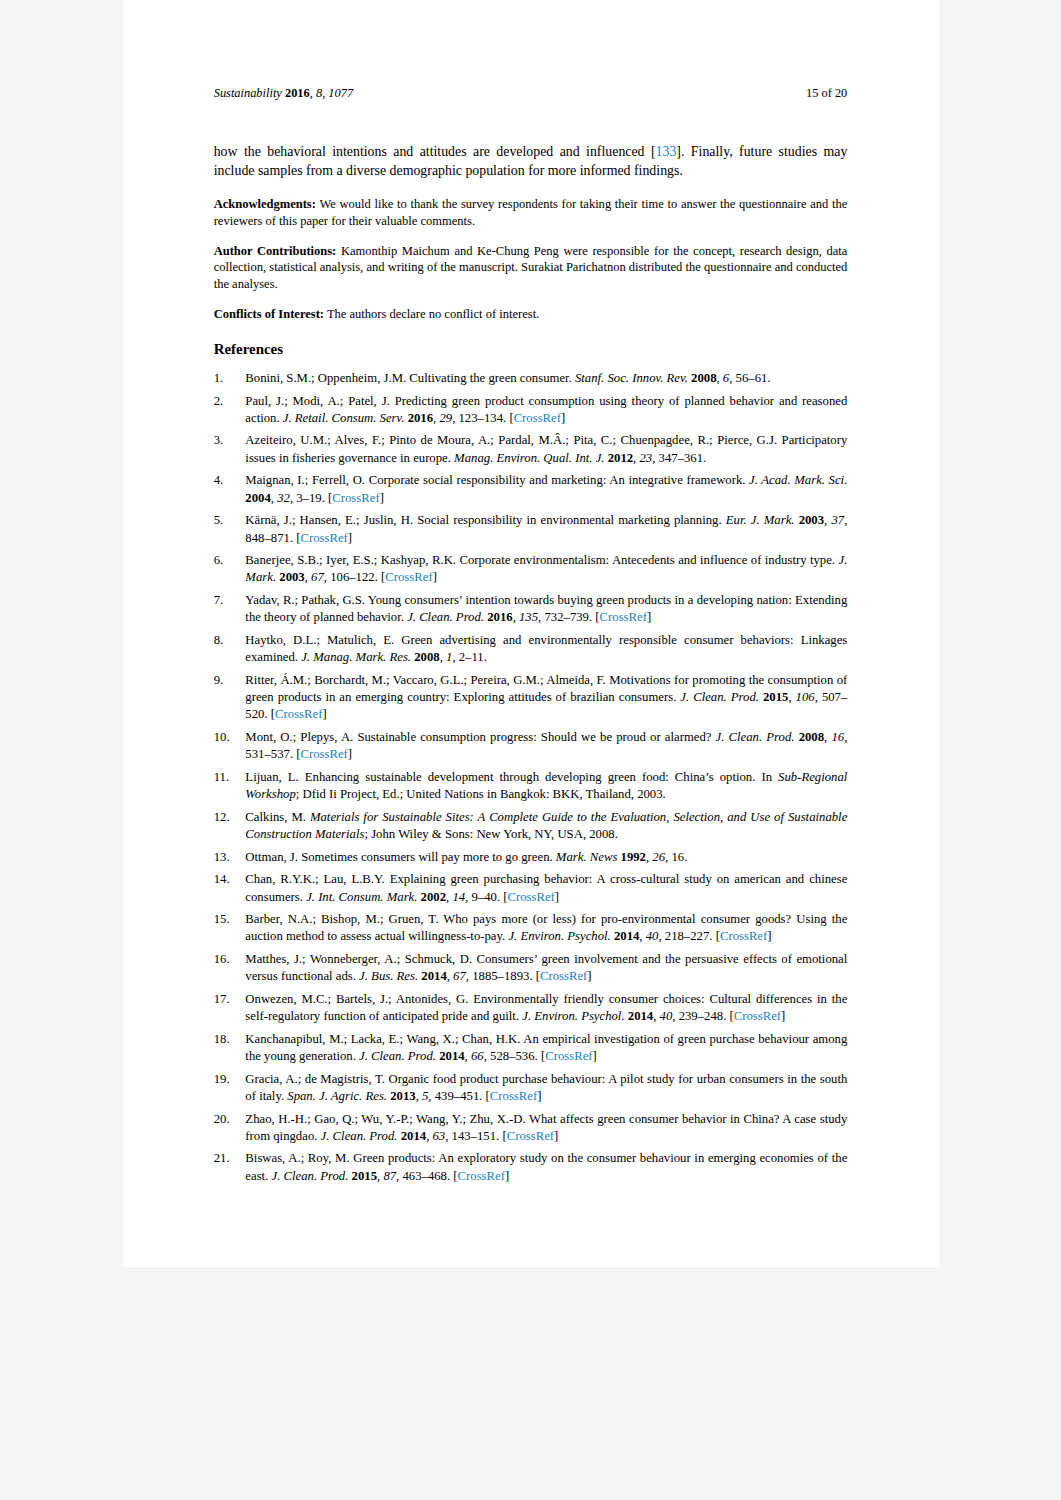Sustainability 2016, 8, 1077
15 of 20
how the behavioral intentions and attitudes are developed and influenced [133]. Finally, future studies may include samples from a diverse demographic population for more informed findings.
Acknowledgments: We would like to thank the survey respondents for taking their time to answer the questionnaire and the reviewers of this paper for their valuable comments.
Author Contributions: Kamonthip Maichum and Ke-Chung Peng were responsible for the concept, research design, data collection, statistical analysis, and writing of the manuscript. Surakiat Parichatnon distributed the questionnaire and conducted the analyses.
Conflicts of Interest: The authors declare no conflict of interest.
References
Bonini, S.M.; Oppenheim, J.M. Cultivating the green consumer. Stanf. Soc. Innov. Rev. 2008, 6, 56–61.
Paul, J.; Modi, A.; Patel, J. Predicting green product consumption using theory of planned behavior and reasoned action. J. Retail. Consum. Serv. 2016, 29, 123–134. [CrossRef]
Azeiteiro, U.M.; Alves, F.; Pinto de Moura, A.; Pardal, M.Â.; Pita, C.; Chuenpagdee, R.; Pierce, G.J. Participatory issues in fisheries governance in europe. Manag. Environ. Qual. Int. J. 2012, 23, 347–361.
Maignan, I.; Ferrell, O. Corporate social responsibility and marketing: An integrative framework. J. Acad. Mark. Sci. 2004, 32, 3–19. [CrossRef]
Kärnä, J.; Hansen, E.; Juslin, H. Social responsibility in environmental marketing planning. Eur. J. Mark. 2003, 37, 848–871. [CrossRef]
Banerjee, S.B.; Iyer, E.S.; Kashyap, R.K. Corporate environmentalism: Antecedents and influence of industry type. J. Mark. 2003, 67, 106–122. [CrossRef]
Yadav, R.; Pathak, G.S. Young consumers’ intention towards buying green products in a developing nation: Extending the theory of planned behavior. J. Clean. Prod. 2016, 135, 732–739. [CrossRef]
Haytko, D.L.; Matulich, E. Green advertising and environmentally responsible consumer behaviors: Linkages examined. J. Manag. Mark. Res. 2008, 1, 2–11.
Ritter, Á.M.; Borchardt, M.; Vaccaro, G.L.; Pereira, G.M.; Almeida, F. Motivations for promoting the consumption of green products in an emerging country: Exploring attitudes of brazilian consumers. J. Clean. Prod. 2015, 106, 507–520. [CrossRef]
Mont, O.; Plepys, A. Sustainable consumption progress: Should we be proud or alarmed? J. Clean. Prod. 2008, 16, 531–537. [CrossRef]
Lijuan, L. Enhancing sustainable development through developing green food: China’s option. In Sub-Regional Workshop; Dfid Ii Project, Ed.; United Nations in Bangkok: BKK, Thailand, 2003.
Calkins, M. Materials for Sustainable Sites: A Complete Guide to the Evaluation, Selection, and Use of Sustainable Construction Materials; John Wiley & Sons: New York, NY, USA, 2008.
Ottman, J. Sometimes consumers will pay more to go green. Mark. News 1992, 26, 16.
Chan, R.Y.K.; Lau, L.B.Y. Explaining green purchasing behavior: A cross-cultural study on american and chinese consumers. J. Int. Consum. Mark. 2002, 14, 9–40. [CrossRef]
Barber, N.A.; Bishop, M.; Gruen, T. Who pays more (or less) for pro-environmental consumer goods? Using the auction method to assess actual willingness-to-pay. J. Environ. Psychol. 2014, 40, 218–227. [CrossRef]
Matthes, J.; Wonneberger, A.; Schmuck, D. Consumers’ green involvement and the persuasive effects of emotional versus functional ads. J. Bus. Res. 2014, 67, 1885–1893. [CrossRef]
Onwezen, M.C.; Bartels, J.; Antonides, G. Environmentally friendly consumer choices: Cultural differences in the self-regulatory function of anticipated pride and guilt. J. Environ. Psychol. 2014, 40, 239–248. [CrossRef]
Kanchanapibul, M.; Lacka, E.; Wang, X.; Chan, H.K. An empirical investigation of green purchase behaviour among the young generation. J. Clean. Prod. 2014, 66, 528–536. [CrossRef]
Gracia, A.; de Magistris, T. Organic food product purchase behaviour: A pilot study for urban consumers in the south of italy. Span. J. Agric. Res. 2013, 5, 439–451. [CrossRef]
Zhao, H.-H.; Gao, Q.; Wu, Y.-P.; Wang, Y.; Zhu, X.-D. What affects green consumer behavior in China? A case study from qingdao. J. Clean. Prod. 2014, 63, 143–151. [CrossRef]
Biswas, A.; Roy, M. Green products: An exploratory study on the consumer behaviour in emerging economies of the east. J. Clean. Prod. 2015, 87, 463–468. [CrossRef]